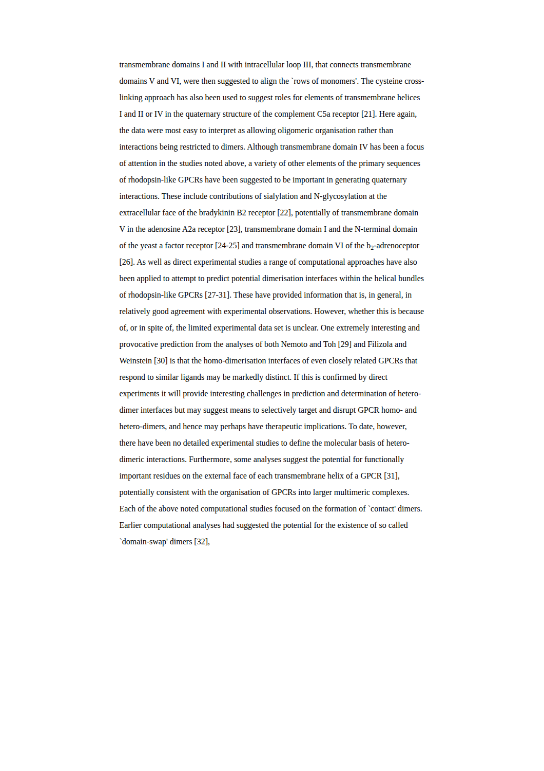transmembrane domains I and II with intracellular loop III, that connects transmembrane domains V and VI, were then suggested to align the `rows of monomers'. The cysteine cross-linking approach has also been used to suggest roles for elements of transmembrane helices I and II or IV in the quaternary structure of the complement C5a receptor [21]. Here again, the data were most easy to interpret as allowing oligomeric organisation rather than interactions being restricted to dimers. Although transmembrane domain IV has been a focus of attention in the studies noted above, a variety of other elements of the primary sequences of rhodopsin-like GPCRs have been suggested to be important in generating quaternary interactions. These include contributions of sialylation and N-glycosylation at the extracellular face of the bradykinin B2 receptor [22], potentially of transmembrane domain V in the adenosine A2a receptor [23], transmembrane domain I and the N-terminal domain of the yeast a factor receptor [24-25] and transmembrane domain VI of the b2-adrenoceptor [26]. As well as direct experimental studies a range of computational approaches have also been applied to attempt to predict potential dimerisation interfaces within the helical bundles of rhodopsin-like GPCRs [27-31]. These have provided information that is, in general, in relatively good agreement with experimental observations. However, whether this is because of, or in spite of, the limited experimental data set is unclear. One extremely interesting and provocative prediction from the analyses of both Nemoto and Toh [29] and Filizola and Weinstein [30] is that the homo-dimerisation interfaces of even closely related GPCRs that respond to similar ligands may be markedly distinct. If this is confirmed by direct experiments it will provide interesting challenges in prediction and determination of hetero-dimer interfaces but may suggest means to selectively target and disrupt GPCR homo- and hetero-dimers, and hence may perhaps have therapeutic implications. To date, however, there have been no detailed experimental studies to define the molecular basis of hetero-dimeric interactions. Furthermore, some analyses suggest the potential for functionally important residues on the external face of each transmembrane helix of a GPCR [31], potentially consistent with the organisation of GPCRs into larger multimeric complexes. Each of the above noted computational studies focused on the formation of `contact' dimers. Earlier computational analyses had suggested the potential for the existence of so called `domain-swap' dimers [32],